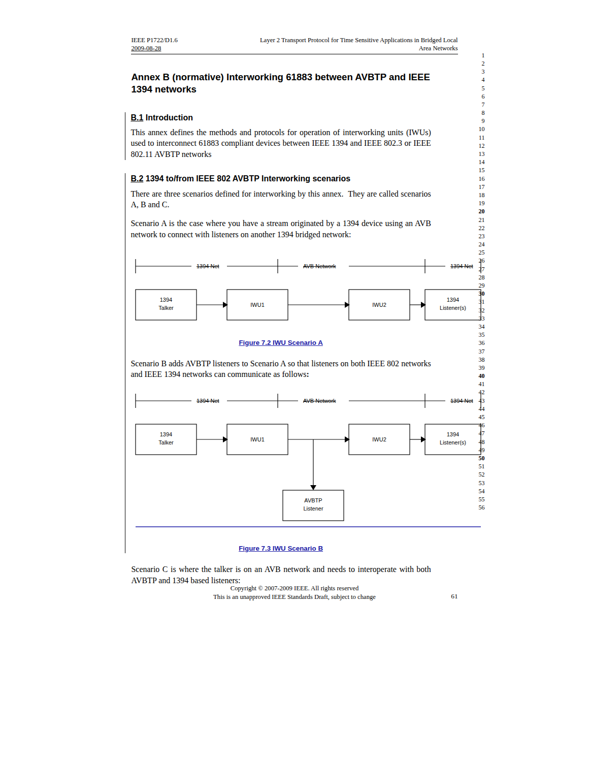IEEE P1722/D1.6 2009-08-28
Layer 2 Transport Protocol for Time Sensitive Applications in Bridged Local Area Networks
12345 678910 1112131415 1617181920 2122232425 2627282930 3132333435 3637383940 4142434445 4647484950 5152535455 56
Annex B (normative) Interworking 61883 between AVBTP and IEEE 1394 networks
B.1 Introduction
This annex defines the methods and protocols for operation of interworking units (IWUs) used to interconnect 61883 compliant devices between IEEE 1394 and IEEE 802.3 or IEEE 802.11 AVBTP networks
B.2 1394 to/from IEEE 802 AVBTP Interworking scenarios
There are three scenarios defined for interworking by this annex. They are called scenarios A, B and C.
Scenario A is the case where you have a stream originated by a 1394 device using an AVB network to connect with listeners on another 1394 bridged network:
1394 Net AVB Network 1394 Net 1394 Talker IWU1 IWU2 1394 Listener(s)
Figure 7.2 IWU Scenario A
Scenario B adds AVBTP listeners to Scenario A so that listeners on both IEEE 802 networks and IEEE 1394 networks can communicate as follows:
1394 Net AVB Network 1394 Net 1394 Talker IWU1 IWU2 1394 Listener(s) AVBTP Listener
Figure 7.3 IWU Scenario B
Scenario C is where the talker is on an AVB network and needs to interoperate with both AVBTP and 1394 based listeners:
Copyright © 2007-2009 IEEE. All rights reserved
This is an unapproved IEEE Standards Draft, subject to change
61